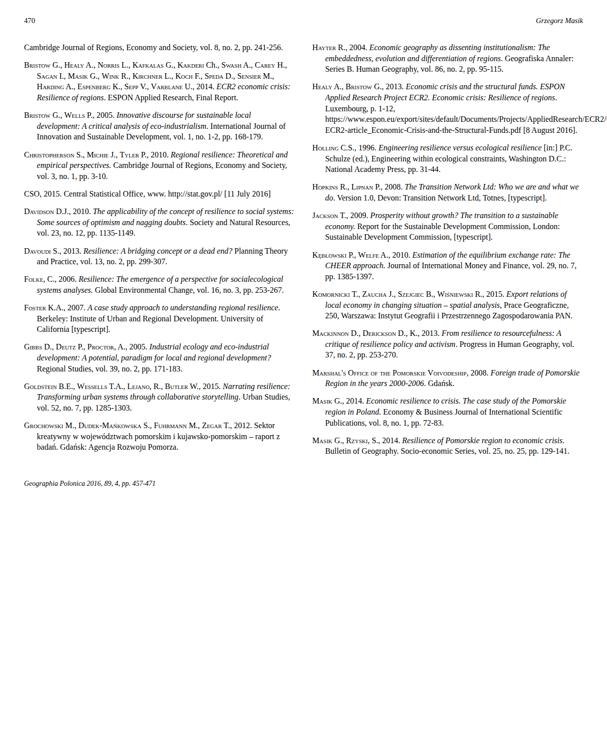470 Grzegorz Masik
Cambridge Journal of Regions, Economy and Society, vol. 8, no. 2, pp. 241-256.
Bristow G., Healy A., Norris L., Kafkalas G., Kakderi Ch., Swash A., Carey H., Sagan I., Masik G., Wink R., Kirchner L., Koch F., Speda D., Sensier M., Harding A., Espenberg K., Sepp V., Varblane U., 2014. ECR2 economic crisis: Resilience of regions. ESPON Applied Research, Final Report.
Bristow G., Wells P., 2005. Innovative discourse for sustainable local development: A critical analysis of eco-industrialism. International Journal of Innovation and Sustainable Development, vol. 1, no. 1-2, pp. 168-179.
Christopherson S., Michie J., Tyler P., 2010. Regional resilience: Theoretical and empirical perspectives. Cambridge Journal of Regions, Economy and Society, vol. 3, no. 1, pp. 3-10.
CSO, 2015. Central Statistical Office, www. http://stat.gov.pl/ [11 July 2016]
Davidson D.J., 2010. The applicability of the concept of resilience to social systems: Some sources of optimism and nagging doubts. Society and Natural Resources, vol. 23, no. 12, pp. 1135-1149.
Davoudi S., 2013. Resilience: A bridging concept or a dead end? Planning Theory and Practice, vol. 13, no. 2, pp. 299-307.
Folke, C., 2006. Resilience: The emergence of a perspective for socialecological systems analyses. Global Environmental Change, vol. 16, no. 3, pp. 253-267.
Foster K.A., 2007. A case study approach to understanding regional resilience. Berkeley: Institute of Urban and Regional Development. University of California [typescript].
Gibbs D., Deutz P., Proctor, A., 2005. Industrial ecology and eco-industrial development: A potential, paradigm for local and regional development? Regional Studies, vol. 39, no. 2, pp. 171-183.
Goldstein B.E., Wessells T.A., Lejano, R., Butler W., 2015. Narrating resilience: Transforming urban systems through collaborative storytelling. Urban Studies, vol. 52, no. 7, pp. 1285-1303.
Grochowski M., Dudek-Mańkowska S., Fuhrmann M., Zegar T., 2012. Sektor kreatywny w województwach pomorskim i kujawsko-pomorskim – raport z badań. Gdańsk: Agencja Rozwoju Pomorza.
Hayter R., 2004. Economic geography as dissenting institutionalism: The embeddedness, evolution and differentiation of regions. Geografiska Annaler: Series B. Human Geography, vol. 86, no. 2, pp. 95-115.
Healy A., Bristow G., 2013. Economic crisis and the structural funds. ESPON Applied Research Project ECR2. Economic crisis: Resilience of regions. Luxembourg, p. 1-12, https://www.espon.eu/export/sites/default/Documents/Projects/AppliedResearch/ECR2/OD-ECR2-article_Economic-Crisis-and-the-Structural-Funds.pdf [8 August 2016].
Holling C.S., 1996. Engineering resilience versus ecological resilience [in:] P.C. Schulze (ed.), Engineering within ecological constraints, Washington D.C.: National Academy Press, pp. 31-44.
Hopkins R., Lipnan P., 2008. The Transition Network Ltd: Who we are and what we do. Version 1.0, Devon: Transition Network Ltd, Totnes, [typescript].
Jackson T., 2009. Prosperity without growth? The transition to a sustainable economy. Report for the Sustainable Development Commission, London: Sustainable Development Commission, [typescript].
Kębłowski P., Welfe A., 2010. Estimation of the equilibrium exchange rate: The CHEER approach. Journal of International Money and Finance, vol. 29, no. 7, pp. 1385-1397.
Komornicki T., Zaucha J., Szejgiec B., Wiśniewski R., 2015. Export relations of local economy in changing situation – spatial analysis, Prace Geograficzne, 250, Warszawa: Instytut Geografii i Przestrzennego Zagospodarowania PAN.
Mackinnon D., Derickson D., K., 2013. From resilience to resourcefulness: A critique of resilience policy and activism. Progress in Human Geography, vol. 37, no. 2, pp. 253-270.
Marshal's Office of the Pomorskie Voivodeship, 2008. Foreign trade of Pomorskie Region in the years 2000-2006. Gdańsk.
Masik G., 2014. Economic resilience to crisis. The case study of the Pomorskie region in Poland. Economy & Business Journal of International Scientific Publications, vol. 8, no. 1, pp. 72-83.
Masik G., Rzyski, S., 2014. Resilience of Pomorskie region to economic crisis. Bulletin of Geography. Socio-economic Series, vol. 25, no. 25, pp. 129-141.
Geographia Polonica 2016, 89, 4, pp. 457-471